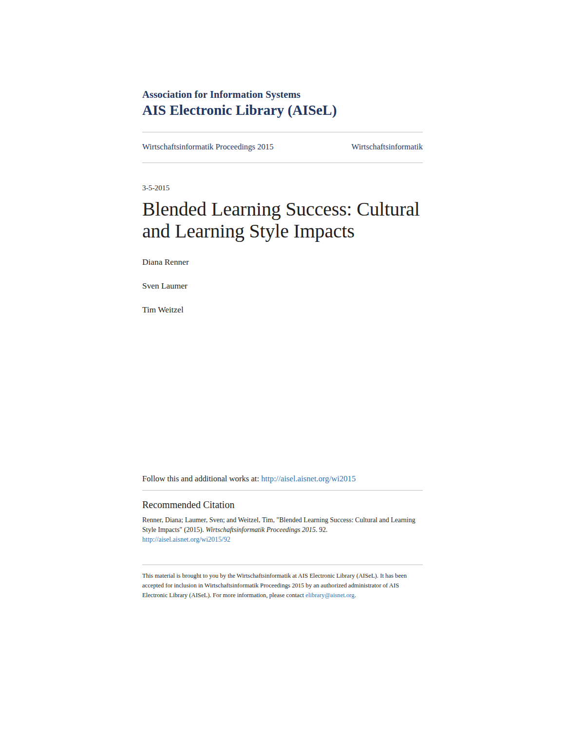Association for Information Systems
AIS Electronic Library (AISeL)
Wirtschaftsinformatik Proceedings 2015 Wirtschaftsinformatik
3-5-2015
Blended Learning Success: Cultural and Learning Style Impacts
Diana Renner
Sven Laumer
Tim Weitzel
Follow this and additional works at: http://aisel.aisnet.org/wi2015
Recommended Citation
Renner, Diana; Laumer, Sven; and Weitzel, Tim, "Blended Learning Success: Cultural and Learning Style Impacts" (2015). Wirtschaftsinformatik Proceedings 2015. 92.
http://aisel.aisnet.org/wi2015/92
This material is brought to you by the Wirtschaftsinformatik at AIS Electronic Library (AISeL). It has been accepted for inclusion in Wirtschaftsinformatik Proceedings 2015 by an authorized administrator of AIS Electronic Library (AISeL). For more information, please contact elibrary@aisnet.org.